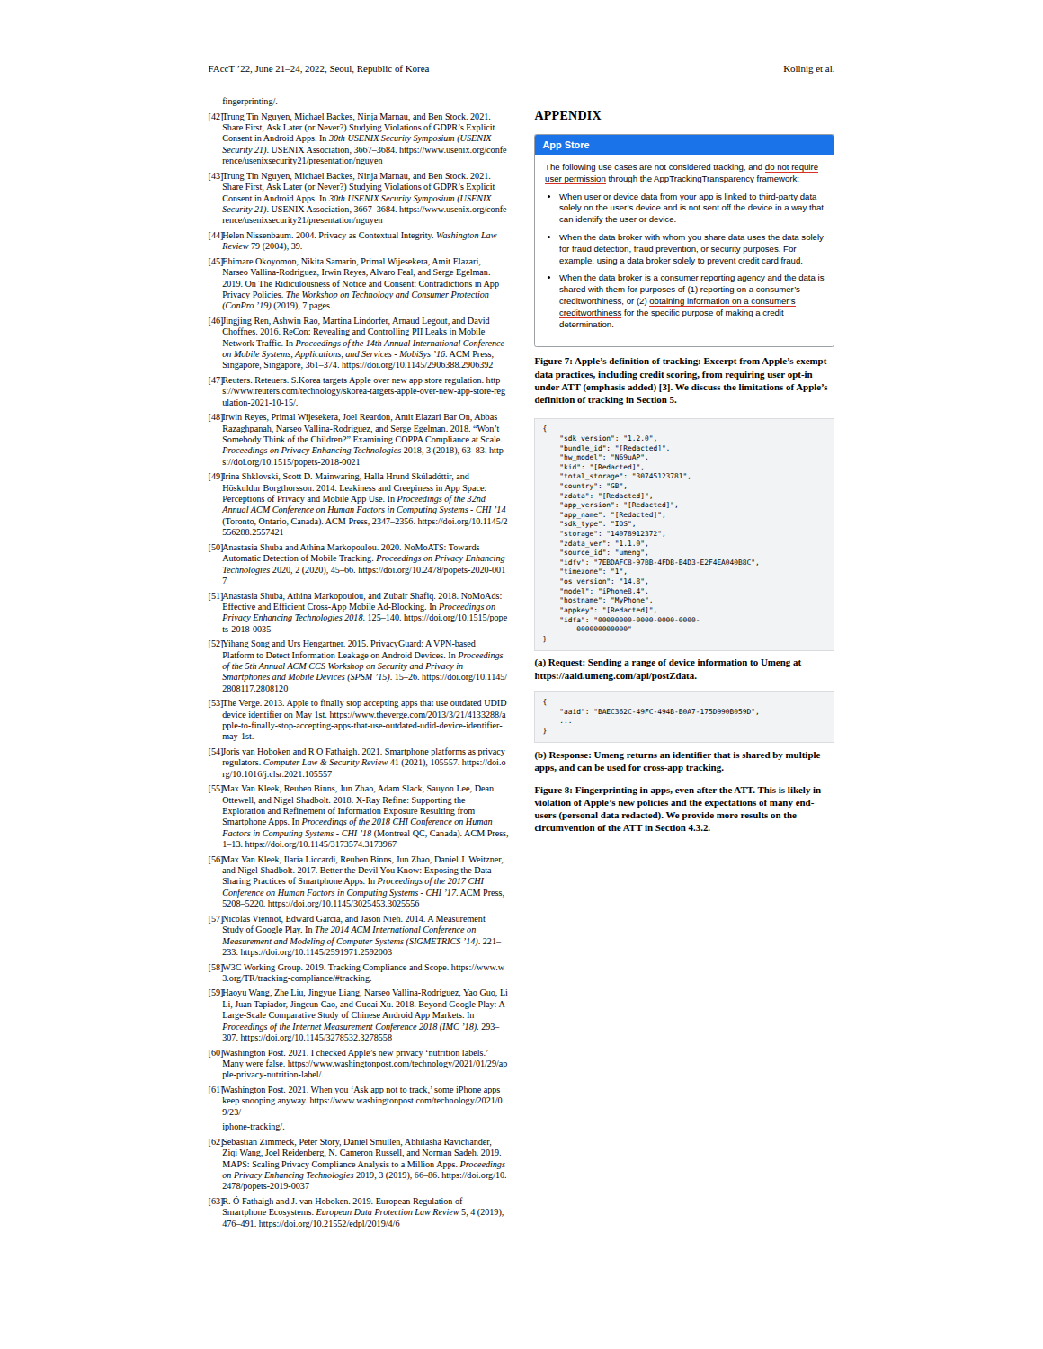FAccT ’22, June 21–24, 2022, Seoul, Republic of Korea
Kollnig et al.
fingerprinting/.
[42] Trung Tin Nguyen, Michael Backes, Ninja Marnau, and Ben Stock. 2021. Share First, Ask Later (or Never?) Studying Violations of GDPR’s Explicit Consent in Android Apps. In 30th USENIX Security Symposium (USENIX Security 21). USENIX Association, 3667–3684. https://www.usenix.org/conference/usenixsecurity21/presentation/nguyen
[43] Trung Tin Nguyen, Michael Backes, Ninja Marnau, and Ben Stock. 2021. Share First, Ask Later (or Never?) Studying Violations of GDPR’s Explicit Consent in Android Apps. In 30th USENIX Security Symposium (USENIX Security 21). USENIX Association, 3667–3684. https://www.usenix.org/conference/usenixsecurity21/presentation/nguyen
[44] Helen Nissenbaum. 2004. Privacy as Contextual Integrity. Washington Law Review 79 (2004), 39.
[45] Ehimare Okoyomon, Nikita Samarin, Primal Wijesekera, Amit Elazari, Narseo Vallina-Rodriguez, Irwin Reyes, Alvaro Feal, and Serge Egelman. 2019. On The Ridiculousness of Notice and Consent: Contradictions in App Privacy Policies. The Workshop on Technology and Consumer Protection (ConPro ’19) (2019), 7 pages.
[46] Jingjing Ren, Ashwin Rao, Martina Lindorfer, Arnaud Legout, and David Choffnes. 2016. ReCon: Revealing and Controlling PII Leaks in Mobile Network Traffic. In Proceedings of the 14th Annual International Conference on Mobile Systems, Applications, and Services - MobiSys ’16. ACM Press, Singapore, Singapore, 361–374. https://doi.org/10.1145/2906388.2906392
[47] Reuters. Reteuers. S.Korea targets Apple over new app store regulation. https://www.reuters.com/technology/skorea-targets-apple-over-new-app-store-regulation-2021-10-15/.
[48] Irwin Reyes, Primal Wijesekera, Joel Reardon, Amit Elazari Bar On, Abbas Razaghpanah, Narseo Vallina-Rodriguez, and Serge Egelman. 2018. “Won’t Somebody Think of the Children?” Examining COPPA Compliance at Scale. Proceedings on Privacy Enhancing Technologies 2018, 3 (2018), 63–83. https://doi.org/10.1515/popets-2018-0021
[49] Irina Shklovski, Scott D. Mainwaring, Halla Hrund Skúladóttir, and Höskuldur Borgthorsson. 2014. Leakiness and Creepiness in App Space: Perceptions of Privacy and Mobile App Use. In Proceedings of the 32nd Annual ACM Conference on Human Factors in Computing Systems - CHI ’14 (Toronto, Ontario, Canada). ACM Press, 2347–2356. https://doi.org/10.1145/2556288.2557421
[50] Anastasia Shuba and Athina Markopoulou. 2020. NoMoATS: Towards Automatic Detection of Mobile Tracking. Proceedings on Privacy Enhancing Technologies 2020, 2 (2020), 45–66. https://doi.org/10.2478/popets-2020-0017
[51] Anastasia Shuba, Athina Markopoulou, and Zubair Shafiq. 2018. NoMoAds: Effective and Efficient Cross-App Mobile Ad-Blocking. In Proceedings on Privacy Enhancing Technologies 2018. 125–140. https://doi.org/10.1515/popets-2018-0035
[52] Yihang Song and Urs Hengartner. 2015. PrivacyGuard: A VPN-based Platform to Detect Information Leakage on Android Devices. In Proceedings of the 5th Annual ACM CCS Workshop on Security and Privacy in Smartphones and Mobile Devices (SPSM ’15). 15–26. https://doi.org/10.1145/2808117.2808120
[53] The Verge. 2013. Apple to finally stop accepting apps that use outdated UDID device identifier on May 1st. https://www.theverge.com/2013/3/21/4133288/apple-to-finally-stop-accepting-apps-that-use-outdated-udid-device-identifier-may-1st.
[54] Joris van Hoboken and R O Fathaigh. 2021. Smartphone platforms as privacy regulators. Computer Law & Security Review 41 (2021), 105557. https://doi.org/10.1016/j.clsr.2021.105557
[55] Max Van Kleek, Reuben Binns, Jun Zhao, Adam Slack, Sauyon Lee, Dean Ottewell, and Nigel Shadbolt. 2018. X-Ray Refine: Supporting the Exploration and Refinement of Information Exposure Resulting from Smartphone Apps. In Proceedings of the 2018 CHI Conference on Human Factors in Computing Systems - CHI ’18 (Montreal QC, Canada). ACM Press, 1–13. https://doi.org/10.1145/3173574.3173967
[56] Max Van Kleek, Ilaria Liccardi, Reuben Binns, Jun Zhao, Daniel J. Weitzner, and Nigel Shadbolt. 2017. Better the Devil You Know: Exposing the Data Sharing Practices of Smartphone Apps. In Proceedings of the 2017 CHI Conference on Human Factors in Computing Systems - CHI ’17. ACM Press, 5208–5220. https://doi.org/10.1145/3025453.3025556
[57] Nicolas Viennot, Edward Garcia, and Jason Nieh. 2014. A Measurement Study of Google Play. In The 2014 ACM International Conference on Measurement and Modeling of Computer Systems (SIGMETRICS ’14). 221–233. https://doi.org/10.1145/2591971.2592003
[58] W3C Working Group. 2019. Tracking Compliance and Scope. https://www.w3.org/TR/tracking-compliance/#tracking.
[59] Haoyu Wang, Zhe Liu, Jingyue Liang, Narseo Vallina-Rodriguez, Yao Guo, Li Li, Juan Tapiador, Jingcun Cao, and Guoai Xu. 2018. Beyond Google Play: A Large-Scale Comparative Study of Chinese Android App Markets. In Proceedings of the Internet Measurement Conference 2018 (IMC ’18). 293–307. https://doi.org/10.1145/3278532.3278558
[60] Washington Post. 2021. I checked Apple’s new privacy ‘nutrition labels.’ Many were false. https://www.washingtonpost.com/technology/2021/01/29/apple-privacy-nutrition-label/.
[61] Washington Post. 2021. When you ‘Ask app not to track,’ some iPhone apps keep snooping anyway. https://www.washingtonpost.com/technology/2021/09/23/
iphone-tracking/.
[62] Sebastian Zimmeck, Peter Story, Daniel Smullen, Abhilasha Ravichander, Ziqi Wang, Joel Reidenberg, N. Cameron Russell, and Norman Sadeh. 2019. MAPS: Scaling Privacy Compliance Analysis to a Million Apps. Proceedings on Privacy Enhancing Technologies 2019, 3 (2019), 66–86. https://doi.org/10.2478/popets-2019-0037
[63] R. Ó Fathaigh and J. van Hoboken. 2019. European Regulation of Smartphone Ecosystems. European Data Protection Law Review 5, 4 (2019), 476–491. https://doi.org/10.21552/edpl/2019/4/6
APPENDIX
App Store
The following use cases are not considered tracking, and do not require user permission through the AppTrackingTransparency framework:
When user or device data from your app is linked to third-party data solely on the user’s device and is not sent off the device in a way that can identify the user or device.
When the data broker with whom you share data uses the data solely for fraud detection, fraud prevention, or security purposes. For example, using a data broker solely to prevent credit card fraud.
When the data broker is a consumer reporting agency and the data is shared with them for purposes of (1) reporting on a consumer’s creditworthiness, or (2) obtaining information on a consumer’s creditworthiness for the specific purpose of making a credit determination.
Figure 7: Apple’s definition of tracking: Excerpt from Apple’s exempt data practices, including credit scoring, from requiring user opt-in under ATT (emphasis added) [3]. We discuss the limitations of Apple’s definition of tracking in Section 5.
{
    "sdk_version": "1.2.0",
    "bundle_id": "[Redacted]",
    "hw_model": "N69uAP",
    "kid": "[Redacted]",
    "total_storage": "30745123781",
    "country": "GB",
    "zdata": "[Redacted]",
    "app_version": "[Redacted]",
    "app_name": "[Redacted]",
    "sdk_type": "IOS",
    "storage": "14078912372",
    "zdata_ver": "1.1.0",
    "source_id": "umeng",
    "idfv": "7EBDAFC8-97BB-4FDB-B4D3-E2F4EA040B8C",
    "timezone": "1",
    "os_version": "14.8",
    "model": "iPhone8,4",
    "hostname": "MyPhone",
    "appkey": "[Redacted]",
    "idfa": "00000000-0000-0000-0000-
        000000000000"
}
(a) Request: Sending a range of device information to Umeng at https://aaid.umeng.com/api/postZdata.
{
    "aaid": "BAEC362C-49FC-494B-B0A7-175D990B059D",
    ...
}
(b) Response: Umeng returns an identifier that is shared by multiple apps, and can be used for cross-app tracking.
Figure 8: Fingerprinting in apps, even after the ATT. This is likely in violation of Apple’s new policies and the expectations of many end-users (personal data redacted). We provide more results on the circumvention of the ATT in Section 4.3.2.